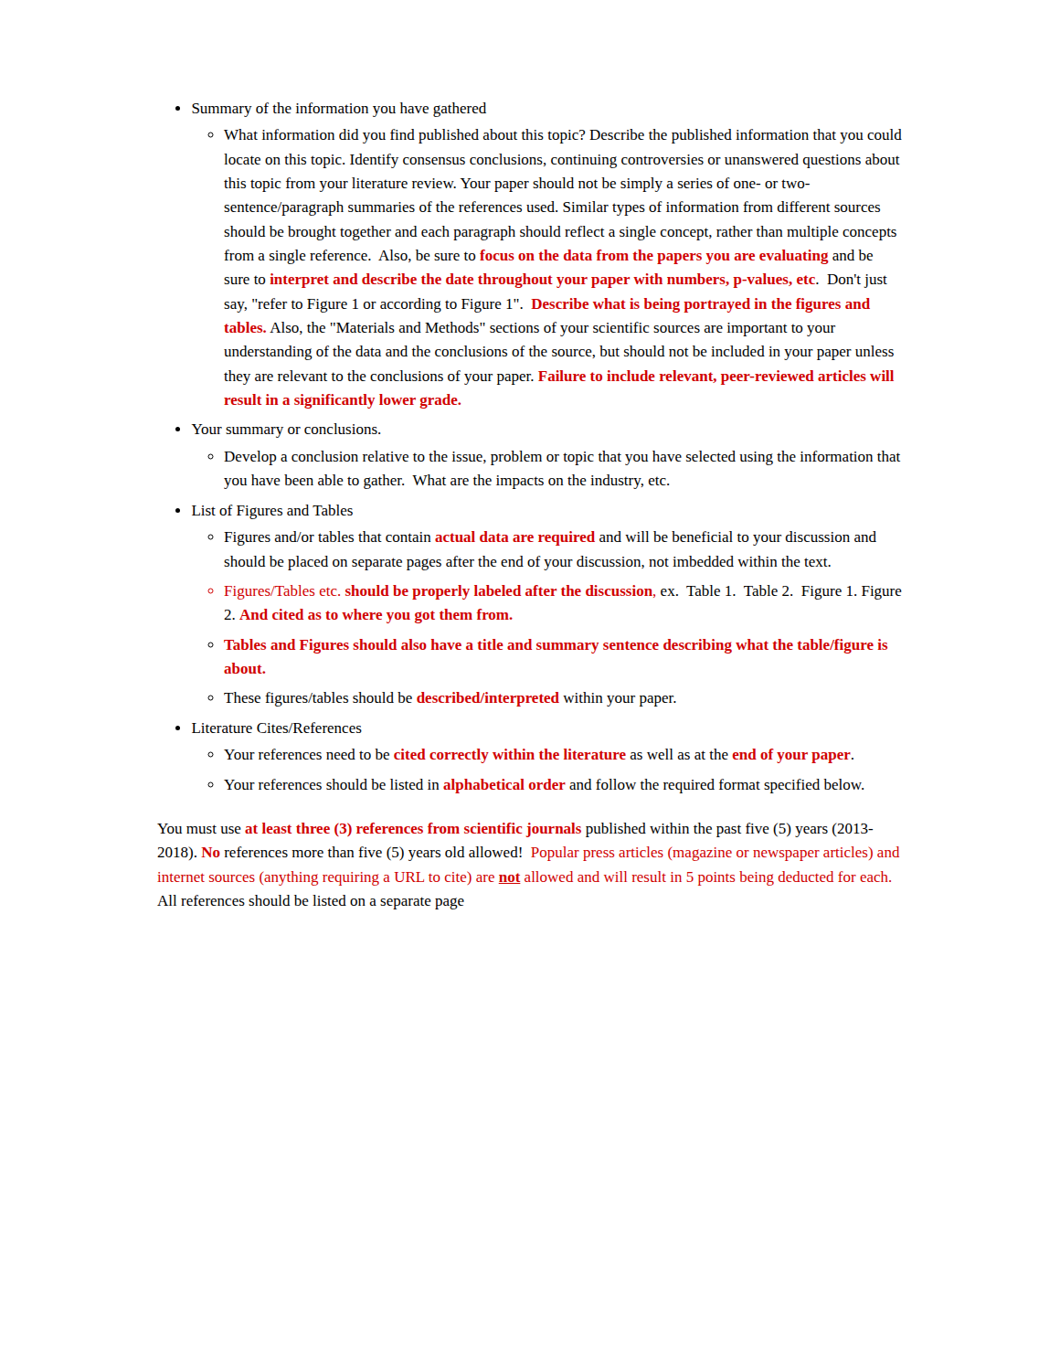Summary of the information you have gathered
What information did you find published about this topic? Describe the published information that you could locate on this topic. Identify consensus conclusions, continuing controversies or unanswered questions about this topic from your literature review. Your paper should not be simply a series of one- or two-sentence/paragraph summaries of the references used. Similar types of information from different sources should be brought together and each paragraph should reflect a single concept, rather than multiple concepts from a single reference. Also, be sure to focus on the data from the papers you are evaluating and be sure to interpret and describe the date throughout your paper with numbers, p-values, etc. Don't just say, "refer to Figure 1 or according to Figure 1". Describe what is being portrayed in the figures and tables. Also, the "Materials and Methods" sections of your scientific sources are important to your understanding of the data and the conclusions of the source, but should not be included in your paper unless they are relevant to the conclusions of your paper. Failure to include relevant, peer-reviewed articles will result in a significantly lower grade.
Your summary or conclusions.
Develop a conclusion relative to the issue, problem or topic that you have selected using the information that you have been able to gather. What are the impacts on the industry, etc.
List of Figures and Tables
Figures and/or tables that contain actual data are required and will be beneficial to your discussion and should be placed on separate pages after the end of your discussion, not imbedded within the text.
Figures/Tables etc. should be properly labeled after the discussion, ex. Table 1. Table 2. Figure 1. Figure 2. And cited as to where you got them from.
Tables and Figures should also have a title and summary sentence describing what the table/figure is about.
These figures/tables should be described/interpreted within your paper.
Literature Cites/References
Your references need to be cited correctly within the literature as well as at the end of your paper.
Your references should be listed in alphabetical order and follow the required format specified below.
You must use at least three (3) references from scientific journals published within the past five (5) years (2013-2018). No references more than five (5) years old allowed! Popular press articles (magazine or newspaper articles) and internet sources (anything requiring a URL to cite) are not allowed and will result in 5 points being deducted for each. All references should be listed on a separate page